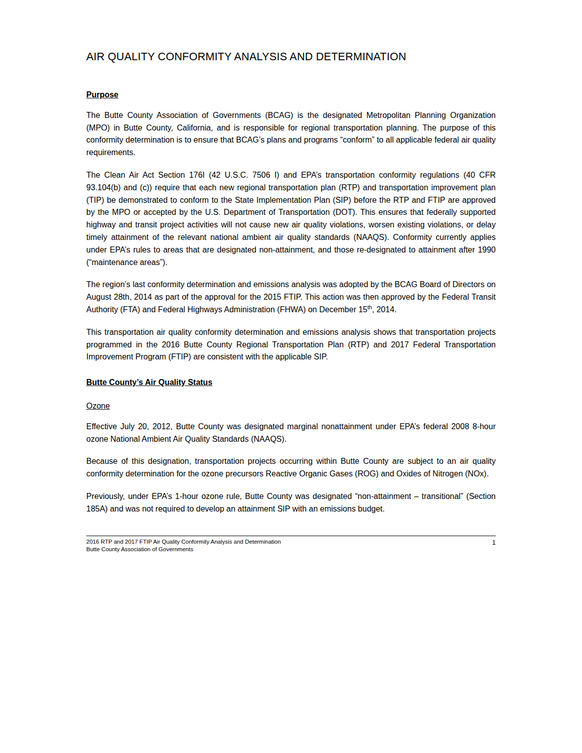AIR QUALITY CONFORMITY ANALYSIS AND DETERMINATION
Purpose
The Butte County Association of Governments (BCAG) is the designated Metropolitan Planning Organization (MPO) in Butte County, California, and is responsible for regional transportation planning. The purpose of this conformity determination is to ensure that BCAG’s plans and programs “conform” to all applicable federal air quality requirements.
The Clean Air Act Section 176I (42 U.S.C. 7506 I) and EPA’s transportation conformity regulations (40 CFR 93.104(b) and (c)) require that each new regional transportation plan (RTP) and transportation improvement plan (TIP) be demonstrated to conform to the State Implementation Plan (SIP) before the RTP and FTIP are approved by the MPO or accepted by the U.S. Department of Transportation (DOT). This ensures that federally supported highway and transit project activities will not cause new air quality violations, worsen existing violations, or delay timely attainment of the relevant national ambient air quality standards (NAAQS). Conformity currently applies under EPA’s rules to areas that are designated non-attainment, and those re-designated to attainment after 1990 (“maintenance areas”).
The region’s last conformity determination and emissions analysis was adopted by the BCAG Board of Directors on August 28th, 2014 as part of the approval for the 2015 FTIP. This action was then approved by the Federal Transit Authority (FTA) and Federal Highways Administration (FHWA) on December 15th, 2014.
This transportation air quality conformity determination and emissions analysis shows that transportation projects programmed in the 2016 Butte County Regional Transportation Plan (RTP) and 2017 Federal Transportation Improvement Program (FTIP) are consistent with the applicable SIP.
Butte County’s Air Quality Status
Ozone
Effective July 20, 2012, Butte County was designated marginal nonattainment under EPA’s federal 2008 8-hour ozone National Ambient Air Quality Standards (NAAQS).
Because of this designation, transportation projects occurring within Butte County are subject to an air quality conformity determination for the ozone precursors Reactive Organic Gases (ROG) and Oxides of Nitrogen (NOx).
Previously, under EPA’s 1-hour ozone rule, Butte County was designated “non-attainment – transitional” (Section 185A) and was not required to develop an attainment SIP with an emissions budget.
1 2016 RTP and 2017 FTIP Air Quality Conformity Analysis and Determination
Butte County Association of Governments